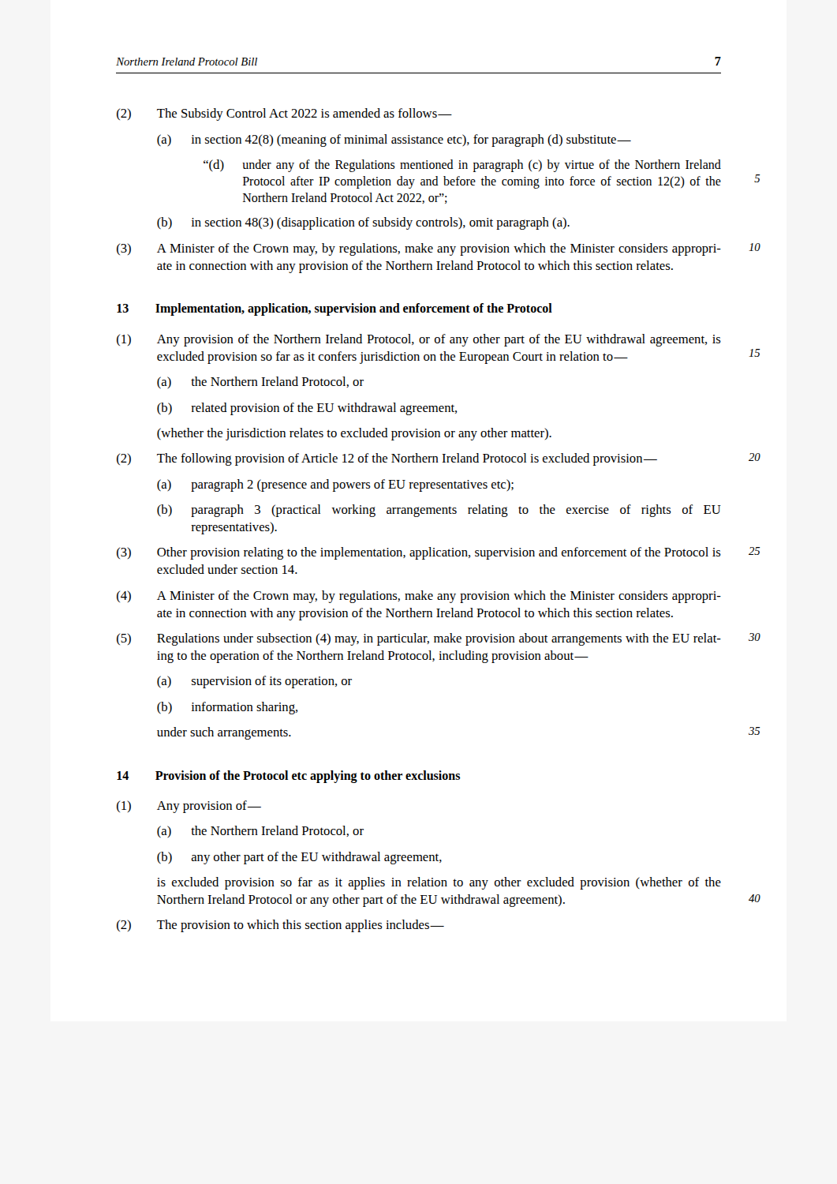Northern Ireland Protocol Bill 7
(2) The Subsidy Control Act 2022 is amended as follows —
(a) in section 42(8) (meaning of minimal assistance etc), for paragraph (d) substitute —
5 “(d) under any of the Regulations mentioned in paragraph (c) by virtue of the Northern Ireland Protocol after IP completion day and before the coming into force of section 12(2) of the Northern Ireland Protocol Act 2022, or”;
(b) in section 48(3) (disapplication of subsidy controls), omit paragraph (a).
10 (3) A Minister of the Crown may, by regulations, make any provision which the Minister considers appropriate in connection with any provision of the Northern Ireland Protocol to which this section relates.
13 Implementation, application, supervision and enforcement of the Protocol
15 (1) Any provision of the Northern Ireland Protocol, or of any other part of the EU withdrawal agreement, is excluded provision so far as it confers jurisdiction on the European Court in relation to —
(a) the Northern Ireland Protocol, or
(b) related provision of the EU withdrawal agreement,
(whether the jurisdiction relates to excluded provision or any other matter).
20 (2) The following provision of Article 12 of the Northern Ireland Protocol is excluded provision —
(a) paragraph 2 (presence and powers of EU representatives etc);
(b) paragraph 3 (practical working arrangements relating to the exercise of rights of EU representatives).
25 (3) Other provision relating to the implementation, application, supervision and enforcement of the Protocol is excluded under section 14.
(4) A Minister of the Crown may, by regulations, make any provision which the Minister considers appropriate in connection with any provision of the Northern Ireland Protocol to which this section relates.
30 (5) Regulations under subsection (4) may, in particular, make provision about arrangements with the EU relating to the operation of the Northern Ireland Protocol, including provision about —
(a) supervision of its operation, or
(b) information sharing,
under such arrangements.35
14 Provision of the Protocol etc applying to other exclusions
(1) Any provision of —
(a) the Northern Ireland Protocol, or
(b) any other part of the EU withdrawal agreement,
is excluded provision so far as it applies in relation to any other excluded provision (whether of the Northern Ireland Protocol or any other part of the EU withdrawal agreement).40
(2) The provision to which this section applies includes —